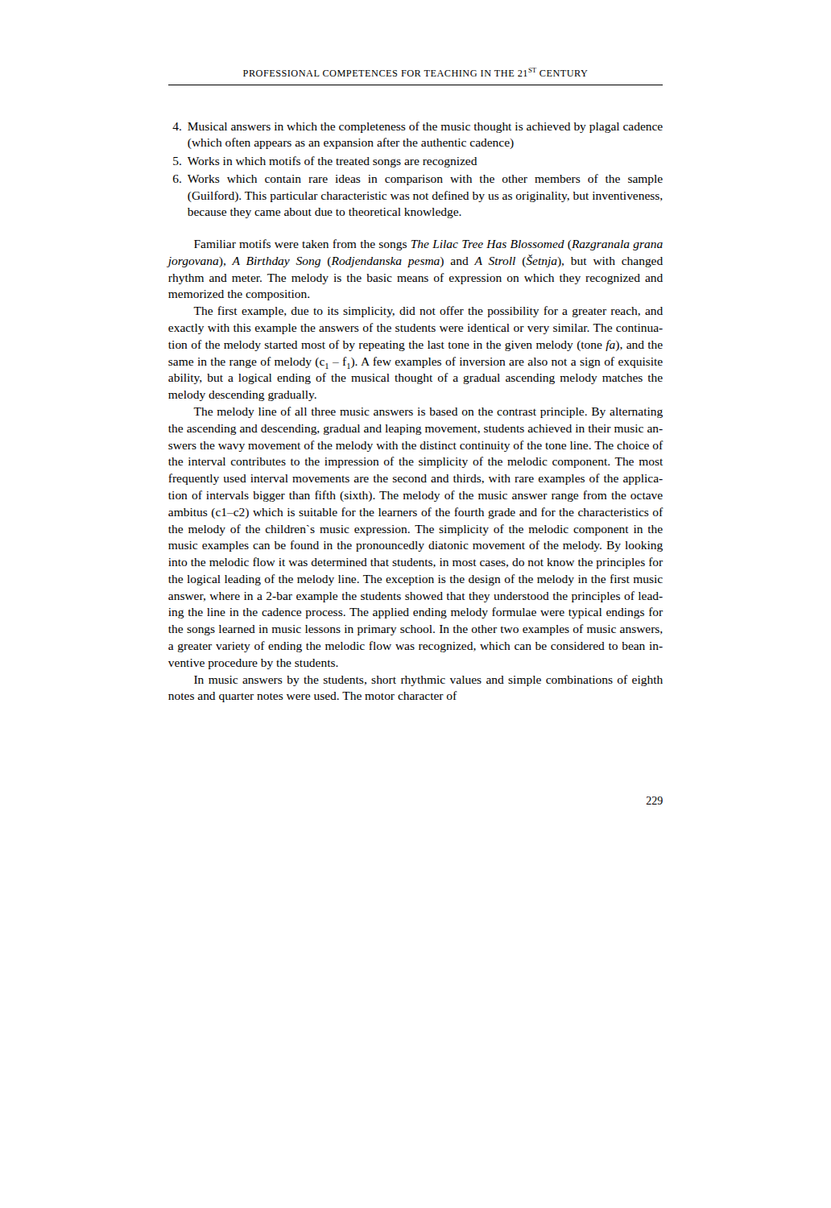Professional Competences for Teaching in the 21st Century
Musical answers in which the completeness of the music thought is achieved by plagal cadence (which often appears as an expansion after the authentic cadence)
Works in which motifs of the treated songs are recognized
Works which contain rare ideas in comparison with the other members of the sample (Guilford). This particular characteristic was not defined by us as originality, but inventiveness, because they came about due to theoretical knowledge.
Familiar motifs were taken from the songs The Lilac Tree Has Blossomed (Razgranala grana jorgovana), A Birthday Song (Rodjendanska pesma) and A Stroll (Šetnja), but with changed rhythm and meter. The melody is the basic means of expression on which they recognized and memorized the composition.
The first example, due to its simplicity, did not offer the possibility for a greater reach, and exactly with this example the answers of the students were identical or very similar. The continuation of the melody started most of by repeating the last tone in the given melody (tone fa), and the same in the range of melody (c1 – f1). A few examples of inversion are also not a sign of exquisite ability, but a logical ending of the musical thought of a gradual ascending melody matches the melody descending gradually.
The melody line of all three music answers is based on the contrast principle. By alternating the ascending and descending, gradual and leaping movement, students achieved in their music answers the wavy movement of the melody with the distinct continuity of the tone line. The choice of the interval contributes to the impression of the simplicity of the melodic component. The most frequently used interval movements are the second and thirds, with rare examples of the application of intervals bigger than fifth (sixth). The melody of the music answer range from the octave ambitus (c1–c2) which is suitable for the learners of the fourth grade and for the characteristics of the melody of the children`s music expression. The simplicity of the melodic component in the music examples can be found in the pronouncedly diatonic movement of the melody. By looking into the melodic flow it was determined that students, in most cases, do not know the principles for the logical leading of the melody line. The exception is the design of the melody in the first music answer, where in a 2-bar example the students showed that they understood the principles of leading the line in the cadence process. The applied ending melody formulae were typical endings for the songs learned in music lessons in primary school. In the other two examples of music answers, a greater variety of ending the melodic flow was recognized, which can be considered to bean inventive procedure by the students.
In music answers by the students, short rhythmic values and simple combinations of eighth notes and quarter notes were used. The motor character of
229